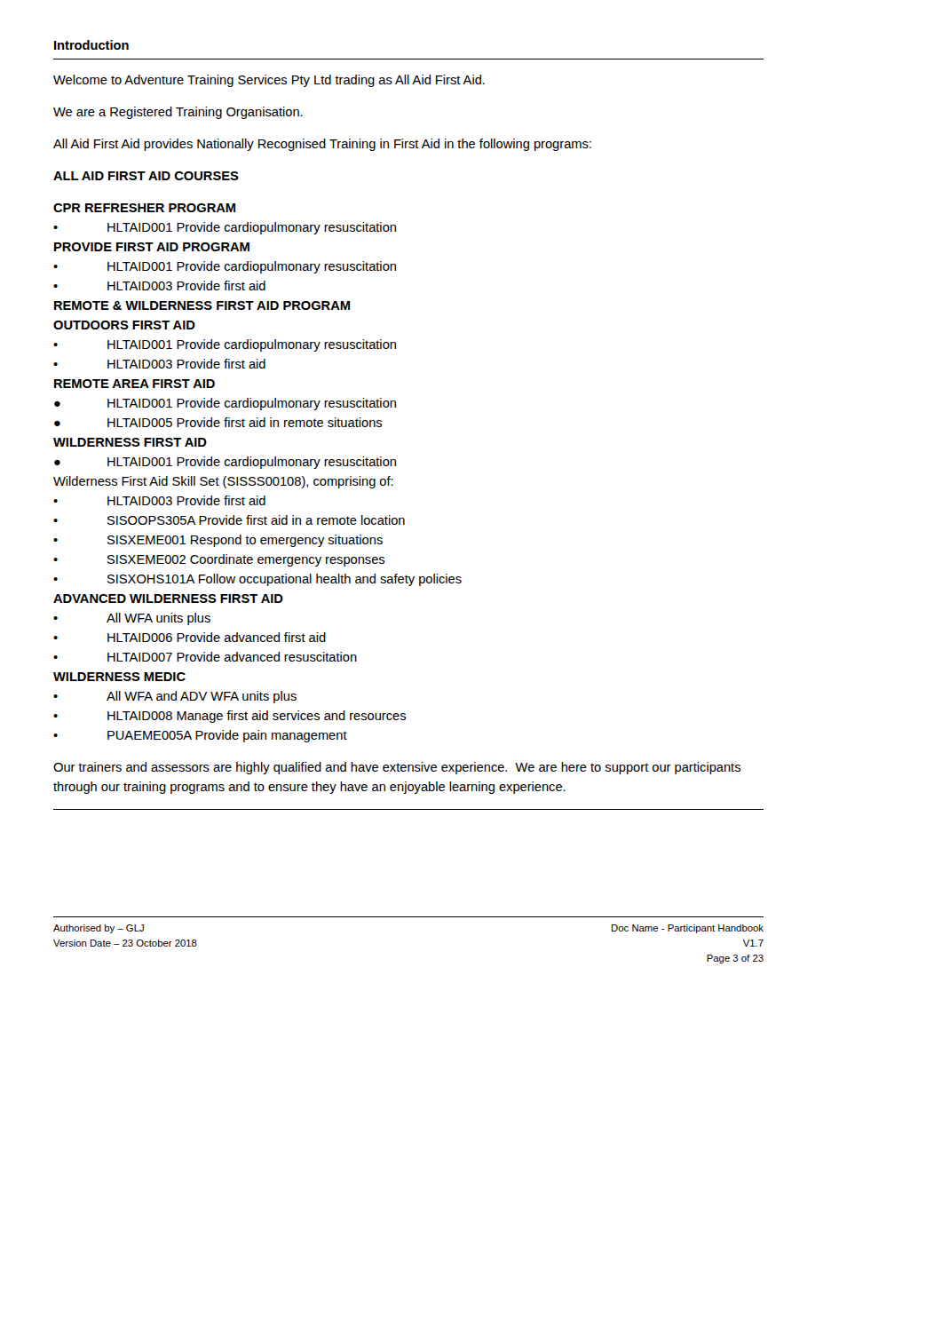Introduction
Welcome to Adventure Training Services Pty Ltd trading as All Aid First Aid.
We are a Registered Training Organisation.
All Aid First Aid provides Nationally Recognised Training in First Aid in the following programs:
ALL AID FIRST AID COURSES
CPR REFRESHER PROGRAM
HLTAID001 Provide cardiopulmonary resuscitation
PROVIDE FIRST AID PROGRAM
HLTAID001 Provide cardiopulmonary resuscitation
HLTAID003 Provide first aid
REMOTE & WILDERNESS FIRST AID PROGRAM
OUTDOORS FIRST AID
HLTAID001 Provide cardiopulmonary resuscitation
HLTAID003 Provide first aid
REMOTE AREA FIRST AID
HLTAID001 Provide cardiopulmonary resuscitation
HLTAID005 Provide first aid in remote situations
WILDERNESS FIRST AID
HLTAID001 Provide cardiopulmonary resuscitation
Wilderness First Aid Skill Set (SISSS00108), comprising of:
HLTAID003 Provide first aid
SISOOPS305A Provide first aid in a remote location
SISXEME001 Respond to emergency situations
SISXEME002 Coordinate emergency responses
SISXOHS101A Follow occupational health and safety policies
ADVANCED WILDERNESS FIRST AID
All WFA units plus
HLTAID006 Provide advanced first aid
HLTAID007 Provide advanced resuscitation
WILDERNESS MEDIC
All WFA and ADV WFA units plus
HLTAID008 Manage first aid services and resources
PUAEME005A Provide pain management
Our trainers and assessors are highly qualified and have extensive experience. We are here to support our participants through our training programs and to ensure they have an enjoyable learning experience.
Authorised by – GLJ
Version Date – 23 October 2018
Doc Name - Participant Handbook
V1.7
Page 3 of 23